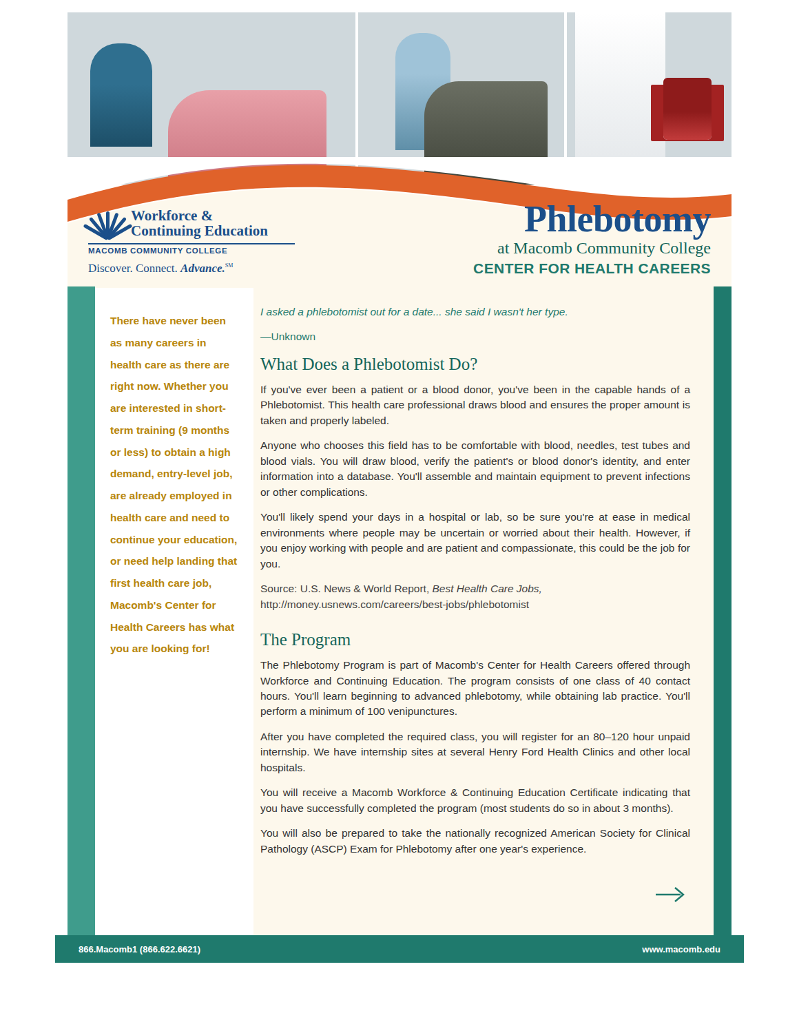Workforce &
Continuing Education
MACOMB COMMUNITY COLLEGE
Discover. Connect. Advance.SM
Phlebotomy
at Macomb Community College
CENTER FOR HEALTH CAREERS
There have never been as many careers in health care as there are right now. Whether you are interested in short-term training (9 months or less) to obtain a high demand, entry-level job, are already employed in health care and need to continue your education, or need help landing that first health care job, Macomb's Center for Health Careers has what you are looking for!
I asked a phlebotomist out for a date... she said I wasn't her type.
—Unknown
What Does a Phlebotomist Do?
If you've ever been a patient or a blood donor, you've been in the capable hands of a Phlebotomist. This health care professional draws blood and ensures the proper amount is taken and properly labeled.
Anyone who chooses this field has to be comfortable with blood, needles, test tubes and blood vials. You will draw blood, verify the patient's or blood donor's identity, and enter information into a database. You'll assemble and maintain equipment to prevent infections or other complications.
You'll likely spend your days in a hospital or lab, so be sure you're at ease in medical environments where people may be uncertain or worried about their health. However, if you enjoy working with people and are patient and compassionate, this could be the job for you.
Source: U.S. News & World Report, Best Health Care Jobs, http://money.usnews.com/careers/best-jobs/phlebotomist
The Program
The Phlebotomy Program is part of Macomb's Center for Health Careers offered through Workforce and Continuing Education. The program consists of one class of 40 contact hours. You'll learn beginning to advanced phlebotomy, while obtaining lab practice. You'll perform a minimum of 100 venipunctures.
After you have completed the required class, you will register for an 80–120 hour unpaid internship. We have internship sites at several Henry Ford Health Clinics and other local hospitals.
You will receive a Macomb Workforce & Continuing Education Certificate indicating that you have successfully completed the program (most students do so in about 3 months).
You will also be prepared to take the nationally recognized American Society for Clinical Pathology (ASCP) Exam for Phlebotomy after one year's experience.
866.Macomb1 (866.622.6621)
www.macomb.edu